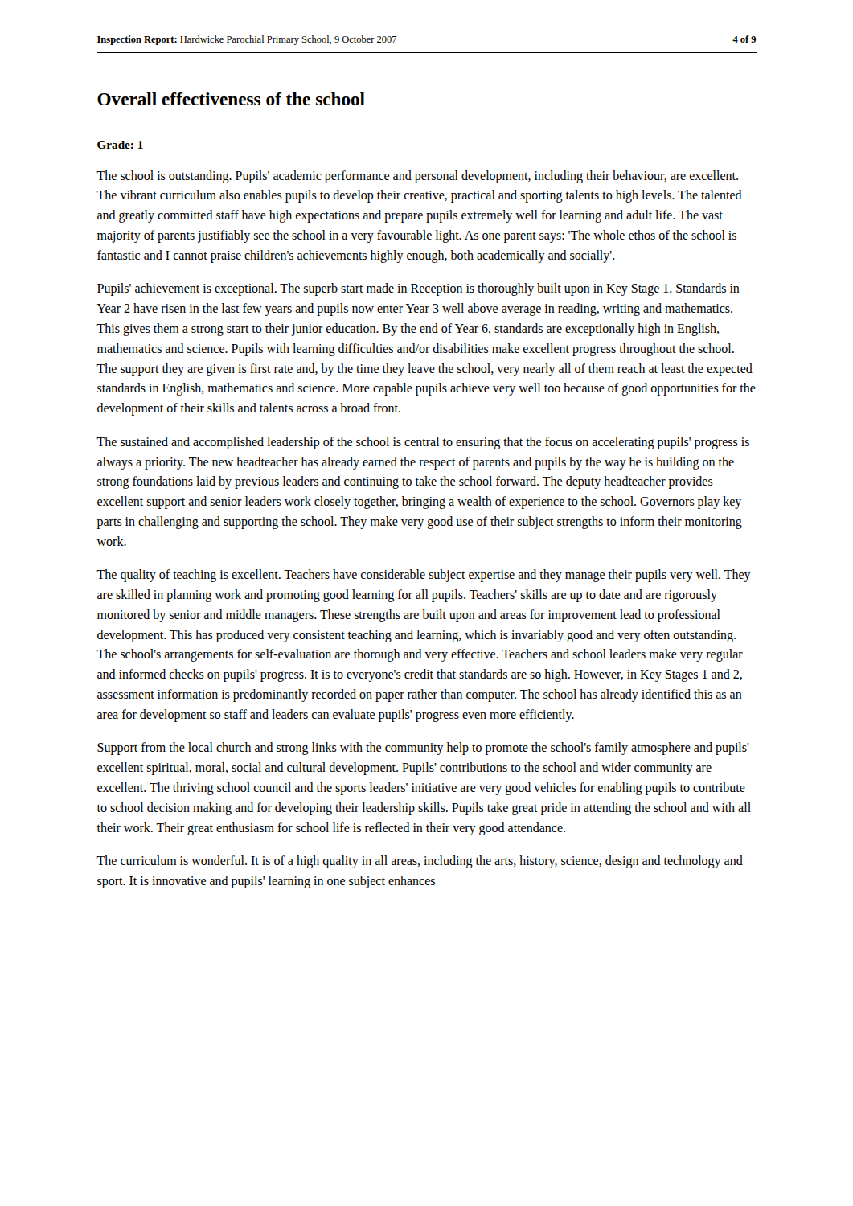Inspection Report: Hardwicke Parochial Primary School, 9 October 2007
4 of 9
Overall effectiveness of the school
Grade: 1
The school is outstanding. Pupils' academic performance and personal development, including their behaviour, are excellent. The vibrant curriculum also enables pupils to develop their creative, practical and sporting talents to high levels. The talented and greatly committed staff have high expectations and prepare pupils extremely well for learning and adult life. The vast majority of parents justifiably see the school in a very favourable light. As one parent says: 'The whole ethos of the school is fantastic and I cannot praise children's achievements highly enough, both academically and socially'.
Pupils' achievement is exceptional. The superb start made in Reception is thoroughly built upon in Key Stage 1. Standards in Year 2 have risen in the last few years and pupils now enter Year 3 well above average in reading, writing and mathematics. This gives them a strong start to their junior education. By the end of Year 6, standards are exceptionally high in English, mathematics and science. Pupils with learning difficulties and/or disabilities make excellent progress throughout the school. The support they are given is first rate and, by the time they leave the school, very nearly all of them reach at least the expected standards in English, mathematics and science. More capable pupils achieve very well too because of good opportunities for the development of their skills and talents across a broad front.
The sustained and accomplished leadership of the school is central to ensuring that the focus on accelerating pupils' progress is always a priority. The new headteacher has already earned the respect of parents and pupils by the way he is building on the strong foundations laid by previous leaders and continuing to take the school forward. The deputy headteacher provides excellent support and senior leaders work closely together, bringing a wealth of experience to the school. Governors play key parts in challenging and supporting the school. They make very good use of their subject strengths to inform their monitoring work.
The quality of teaching is excellent. Teachers have considerable subject expertise and they manage their pupils very well. They are skilled in planning work and promoting good learning for all pupils. Teachers' skills are up to date and are rigorously monitored by senior and middle managers. These strengths are built upon and areas for improvement lead to professional development. This has produced very consistent teaching and learning, which is invariably good and very often outstanding. The school's arrangements for self-evaluation are thorough and very effective. Teachers and school leaders make very regular and informed checks on pupils' progress. It is to everyone's credit that standards are so high. However, in Key Stages 1 and 2, assessment information is predominantly recorded on paper rather than computer. The school has already identified this as an area for development so staff and leaders can evaluate pupils' progress even more efficiently.
Support from the local church and strong links with the community help to promote the school's family atmosphere and pupils' excellent spiritual, moral, social and cultural development. Pupils' contributions to the school and wider community are excellent. The thriving school council and the sports leaders' initiative are very good vehicles for enabling pupils to contribute to school decision making and for developing their leadership skills. Pupils take great pride in attending the school and with all their work. Their great enthusiasm for school life is reflected in their very good attendance.
The curriculum is wonderful. It is of a high quality in all areas, including the arts, history, science, design and technology and sport. It is innovative and pupils' learning in one subject enhances